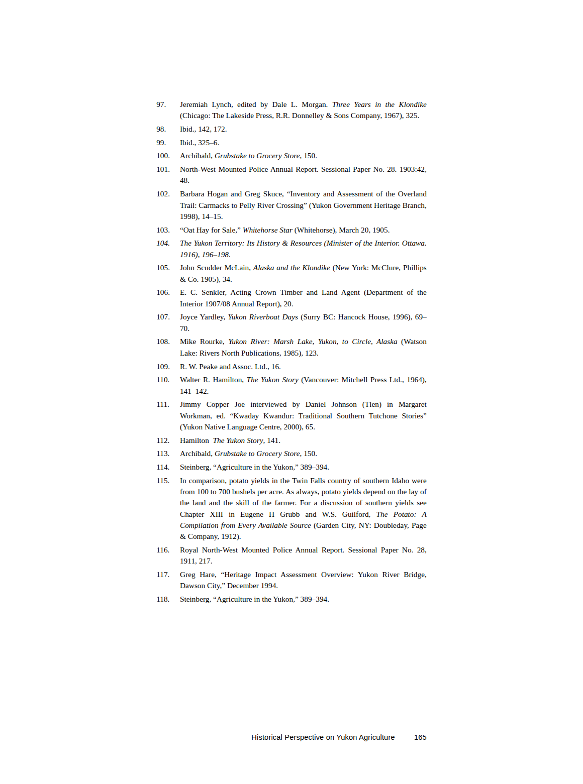97. Jeremiah Lynch, edited by Dale L. Morgan. Three Years in the Klondike (Chicago: The Lakeside Press, R.R. Donnelley & Sons Company, 1967), 325.
98. Ibid., 142, 172.
99. Ibid., 325–6.
100. Archibald, Grubstake to Grocery Store, 150.
101. North-West Mounted Police Annual Report. Sessional Paper No. 28. 1903:42, 48.
102. Barbara Hogan and Greg Skuce, “Inventory and Assessment of the Overland Trail: Carmacks to Pelly River Crossing” (Yukon Government Heritage Branch, 1998), 14–15.
103.“Oat Hay for Sale,” Whitehorse Star (Whitehorse), March 20, 1905.
104. The Yukon Territory: Its History & Resources (Minister of the Interior. Ottawa. 1916), 196–198.
105. John Scudder McLain, Alaska and the Klondike (New York: McClure, Phillips & Co. 1905), 34.
106. E. C. Senkler, Acting Crown Timber and Land Agent (Department of the Interior 1907/08 Annual Report), 20.
107. Joyce Yardley, Yukon Riverboat Days (Surry BC: Hancock House, 1996), 69–70.
108. Mike Rourke, Yukon River: Marsh Lake, Yukon, to Circle, Alaska (Watson Lake: Rivers North Publications, 1985), 123.
109. R. W. Peake and Assoc. Ltd., 16.
110. Walter R. Hamilton, The Yukon Story (Vancouver: Mitchell Press Ltd., 1964), 141–142.
111. Jimmy Copper Joe interviewed by Daniel Johnson (Tlen) in Margaret Workman, ed. “Kwaday Kwandur: Traditional Southern Tutchone Stories” (Yukon Native Language Centre, 2000), 65.
112. Hamilton The Yukon Story, 141.
113. Archibald, Grubstake to Grocery Store, 150.
114. Steinberg, “Agriculture in the Yukon,” 389–394.
115. In comparison, potato yields in the Twin Falls country of southern Idaho were from 100 to 700 bushels per acre. As always, potato yields depend on the lay of the land and the skill of the farmer. For a discussion of southern yields see Chapter XIII in Eugene H Grubb and W.S. Guilford, The Potato: A Compilation from Every Available Source (Garden City, NY: Doubleday, Page & Company, 1912).
116. Royal North-West Mounted Police Annual Report. Sessional Paper No. 28, 1911, 217.
117. Greg Hare, “Heritage Impact Assessment Overview: Yukon River Bridge, Dawson City,” December 1994.
118. Steinberg, “Agriculture in the Yukon,” 389–394.
Historical Perspective on Yukon Agriculture 165